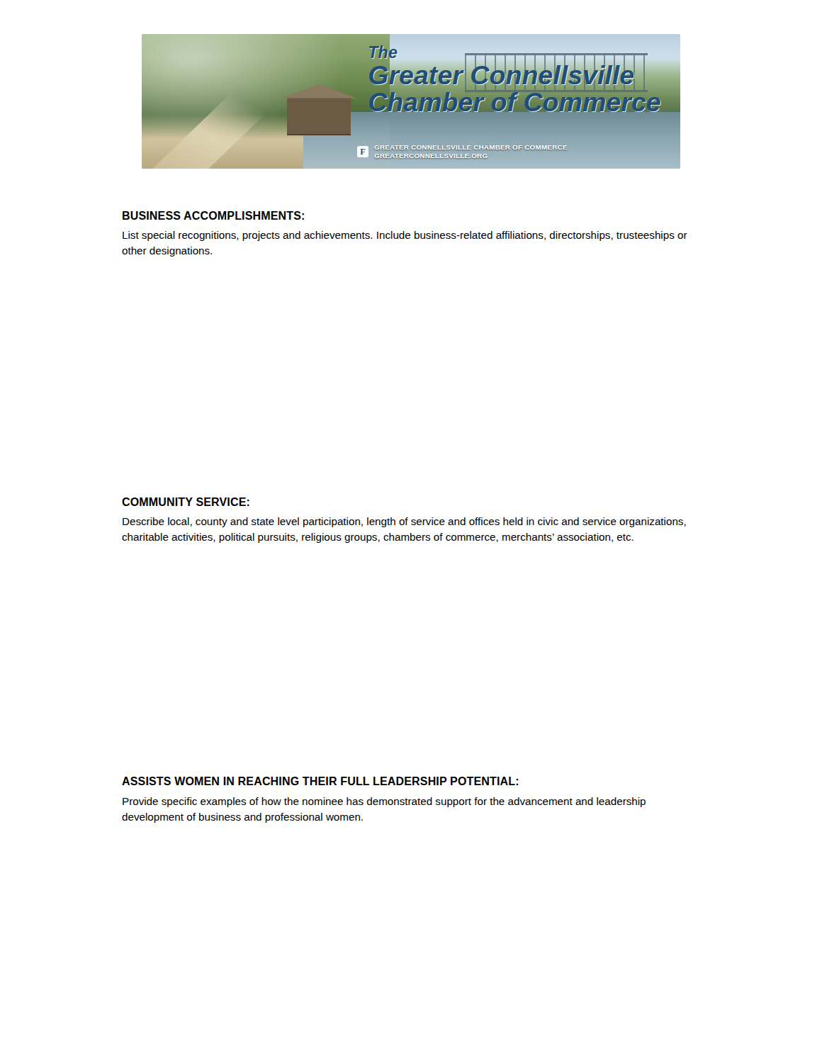The
Greater Connellsville
Chamber of Commerce
f Greater Connellsville Chamber of Commerce
greaterconnellsville.org
BUSINESS ACCOMPLISHMENTS:
List special recognitions, projects and achievements. Include business-related affiliations, directorships, trusteeships or other designations.
COMMUNITY SERVICE:
Describe local, county and state level participation, length of service and offices held in civic and service organizations, charitable activities, political pursuits, religious groups, chambers of commerce, merchants’ association, etc.
ASSISTS WOMEN IN REACHING THEIR FULL LEADERSHIP POTENTIAL:
Provide specific examples of how the nominee has demonstrated support for the advancement and leadership development of business and professional women.